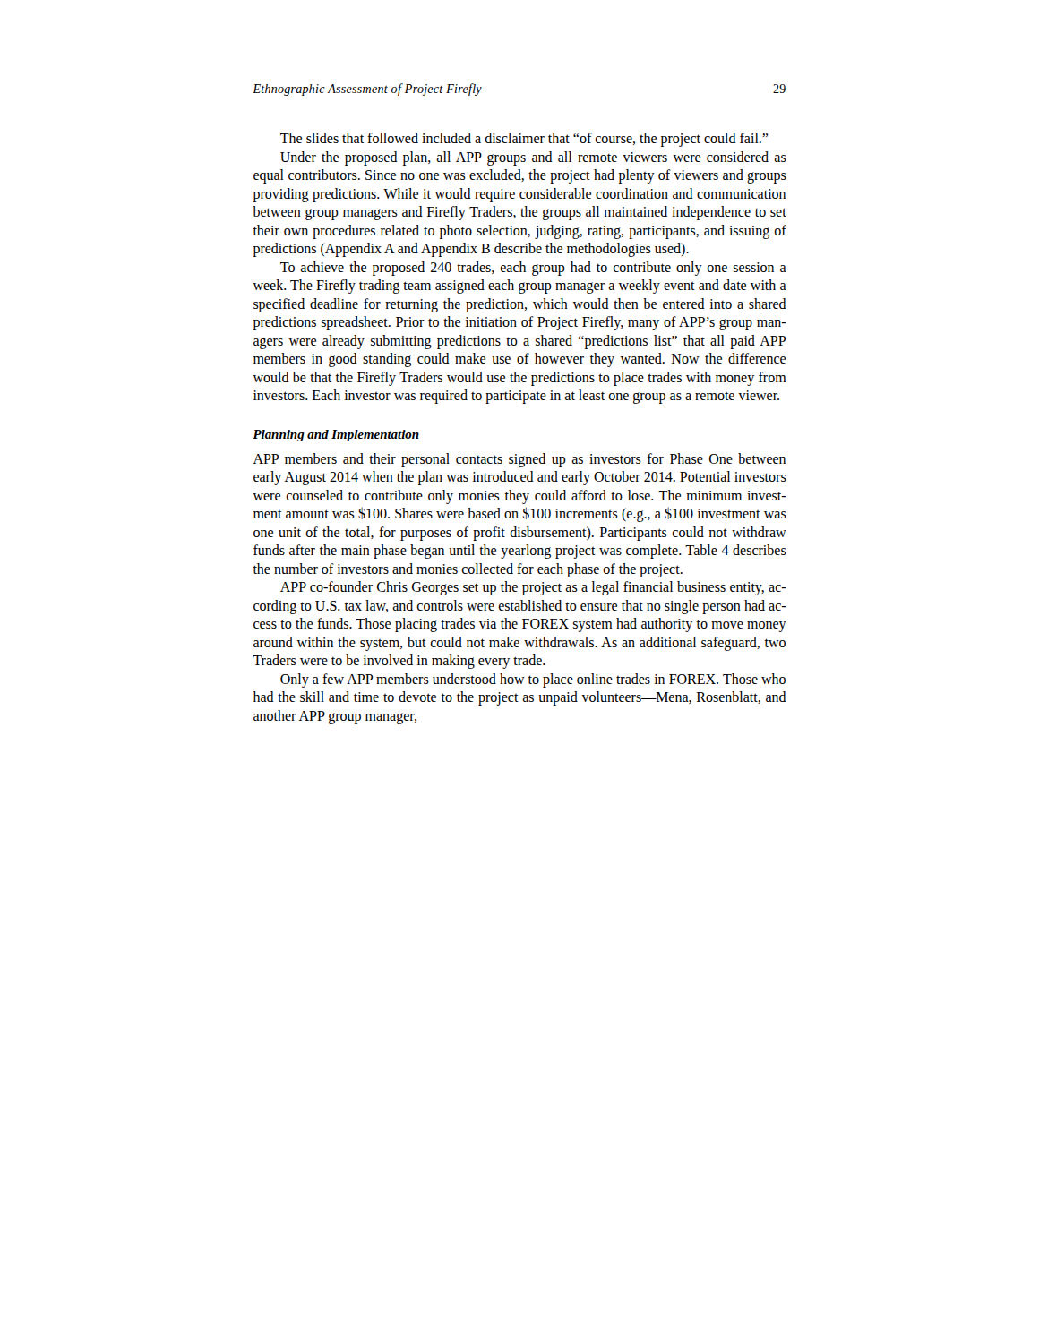Ethnographic Assessment of Project Firefly 29
The slides that followed included a disclaimer that “of course, the project could fail.”
Under the proposed plan, all APP groups and all remote viewers were considered as equal contributors. Since no one was excluded, the project had plenty of viewers and groups providing predictions. While it would require considerable coordination and communication between group managers and Firefly Traders, the groups all maintained independence to set their own procedures related to photo selection, judging, rating, participants, and issuing of predictions (Appendix A and Appendix B describe the methodologies used).
To achieve the proposed 240 trades, each group had to contribute only one session a week. The Firefly trading team assigned each group manager a weekly event and date with a specified deadline for returning the prediction, which would then be entered into a shared predictions spreadsheet. Prior to the initiation of Project Firefly, many of APP’s group managers were already submitting predictions to a shared “predictions list” that all paid APP members in good standing could make use of however they wanted. Now the difference would be that the Firefly Traders would use the predictions to place trades with money from investors. Each investor was required to participate in at least one group as a remote viewer.
Planning and Implementation
APP members and their personal contacts signed up as investors for Phase One between early August 2014 when the plan was introduced and early October 2014. Potential investors were counseled to contribute only monies they could afford to lose. The minimum investment amount was $100. Shares were based on $100 increments (e.g., a $100 investment was one unit of the total, for purposes of profit disbursement). Participants could not withdraw funds after the main phase began until the yearlong project was complete. Table 4 describes the number of investors and monies collected for each phase of the project.
APP co-founder Chris Georges set up the project as a legal financial business entity, according to U.S. tax law, and controls were established to ensure that no single person had access to the funds. Those placing trades via the FOREX system had authority to move money around within the system, but could not make withdrawals. As an additional safeguard, two Traders were to be involved in making every trade.
Only a few APP members understood how to place online trades in FOREX. Those who had the skill and time to devote to the project as unpaid volunteers—Mena, Rosenblatt, and another APP group manager,